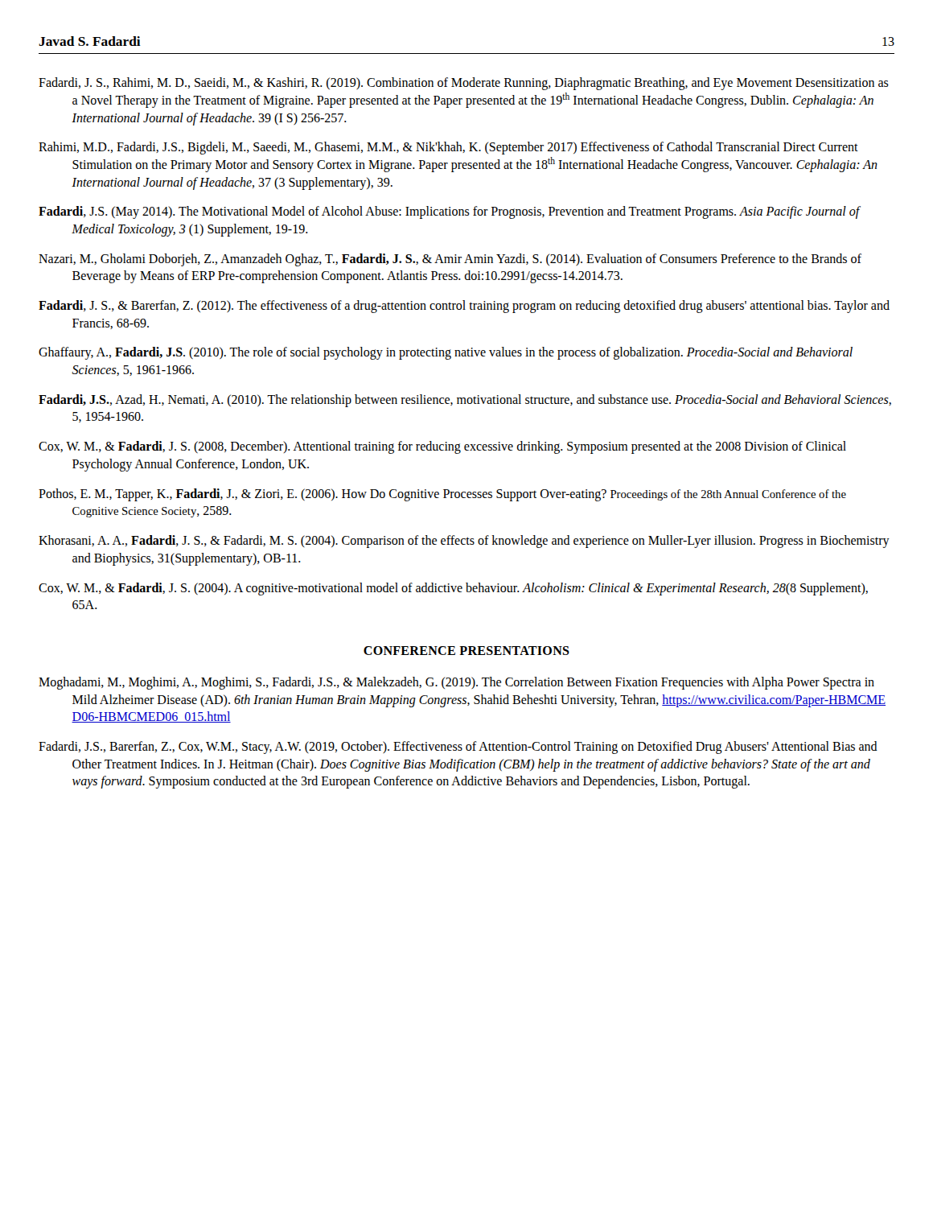Javad S. Fadardi 13
Fadardi, J. S., Rahimi, M. D., Saeidi, M., & Kashiri, R. (2019). Combination of Moderate Running, Diaphragmatic Breathing, and Eye Movement Desensitization as a Novel Therapy in the Treatment of Migraine. Paper presented at the Paper presented at the 19th International Headache Congress, Dublin. Cephalagia: An International Journal of Headache. 39 (I S) 256-257.
Rahimi, M.D., Fadardi, J.S., Bigdeli, M., Saeedi, M., Ghasemi, M.M., & Nik'khah, K. (September 2017) Effectiveness of Cathodal Transcranial Direct Current Stimulation on the Primary Motor and Sensory Cortex in Migrane. Paper presented at the 18th International Headache Congress, Vancouver. Cephalagia: An International Journal of Headache, 37 (3 Supplementary), 39.
Fadardi, J.S. (May 2014). The Motivational Model of Alcohol Abuse: Implications for Prognosis, Prevention and Treatment Programs. Asia Pacific Journal of Medical Toxicology, 3 (1) Supplement, 19-19.
Nazari, M., Gholami Doborjeh, Z., Amanzadeh Oghaz, T., Fadardi, J. S., & Amir Amin Yazdi, S. (2014). Evaluation of Consumers Preference to the Brands of Beverage by Means of ERP Pre-comprehension Component. Atlantis Press. doi:10.2991/gecss-14.2014.73.
Fadardi, J. S., & Barerfan, Z. (2012). The effectiveness of a drug-attention control training program on reducing detoxified drug abusers' attentional bias. Taylor and Francis, 68-69.
Ghaffaury, A., Fadardi, J.S. (2010). The role of social psychology in protecting native values in the process of globalization. Procedia-Social and Behavioral Sciences, 5, 1961-1966.
Fadardi, J.S., Azad, H., Nemati, A. (2010). The relationship between resilience, motivational structure, and substance use. Procedia-Social and Behavioral Sciences, 5, 1954-1960.
Cox, W. M., & Fadardi, J. S. (2008, December). Attentional training for reducing excessive drinking. Symposium presented at the 2008 Division of Clinical Psychology Annual Conference, London, UK.
Pothos, E. M., Tapper, K., Fadardi, J., & Ziori, E. (2006). How Do Cognitive Processes Support Over-eating? Proceedings of the 28th Annual Conference of the Cognitive Science Society, 2589.
Khorasani, A. A., Fadardi, J. S., & Fadardi, M. S. (2004). Comparison of the effects of knowledge and experience on Muller-Lyer illusion. Progress in Biochemistry and Biophysics, 31(Supplementary), OB-11.
Cox, W. M., & Fadardi, J. S. (2004). A cognitive-motivational model of addictive behaviour. Alcoholism: Clinical & Experimental Research, 28(8 Supplement), 65A.
CONFERENCE PRESENTATIONS
Moghadami, M., Moghimi, A., Moghimi, S., Fadardi, J.S., & Malekzadeh, G. (2019). The Correlation Between Fixation Frequencies with Alpha Power Spectra in Mild Alzheimer Disease (AD). 6th Iranian Human Brain Mapping Congress, Shahid Beheshti University, Tehran, https://www.civilica.com/Paper-HBMCMED06-HBMCMED06_015.html
Fadardi, J.S., Barerfan, Z., Cox, W.M., Stacy, A.W. (2019, October). Effectiveness of Attention-Control Training on Detoxified Drug Abusers' Attentional Bias and Other Treatment Indices. In J. Heitman (Chair). Does Cognitive Bias Modification (CBM) help in the treatment of addictive behaviors? State of the art and ways forward. Symposium conducted at the 3rd European Conference on Addictive Behaviors and Dependencies, Lisbon, Portugal.